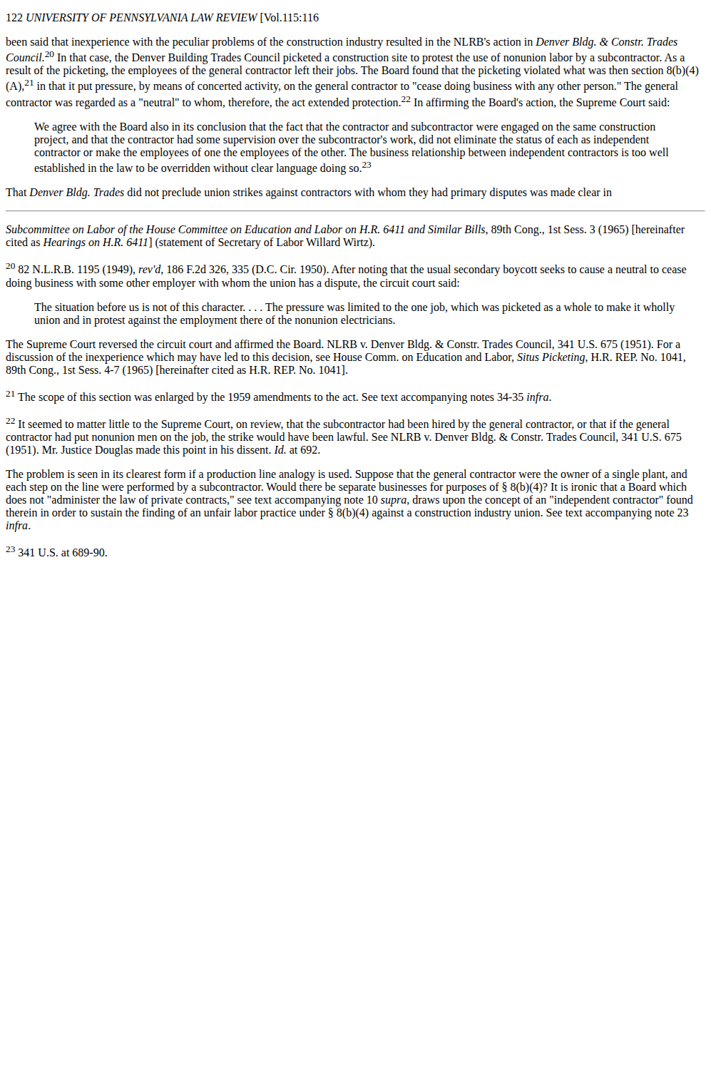122 UNIVERSITY OF PENNSYLVANIA LAW REVIEW [Vol.115:116
been said that inexperience with the peculiar problems of the construction industry resulted in the NLRB's action in Denver Bldg. & Constr. Trades Council.20 In that case, the Denver Building Trades Council picketed a construction site to protest the use of nonunion labor by a subcontractor. As a result of the picketing, the employees of the general contractor left their jobs. The Board found that the picketing violated what was then section 8(b)(4)(A),21 in that it put pressure, by means of concerted activity, on the general contractor to "cease doing business with any other person." The general contractor was regarded as a "neutral" to whom, therefore, the act extended protection.22 In affirming the Board's action, the Supreme Court said:
We agree with the Board also in its conclusion that the fact that the contractor and subcontractor were engaged on the same construction project, and that the contractor had some supervision over the subcontractor's work, did not eliminate the status of each as independent contractor or make the employees of one the employees of the other. The business relationship between independent contractors is too well established in the law to be overridden without clear language doing so.23
That Denver Bldg. Trades did not preclude union strikes against contractors with whom they had primary disputes was made clear in
Subcommittee on Labor of the House Committee on Education and Labor on H.R. 6411 and Similar Bills, 89th Cong., 1st Sess. 3 (1965) [hereinafter cited as Hearings on H.R. 6411] (statement of Secretary of Labor Willard Wirtz).
20 82 N.L.R.B. 1195 (1949), rev'd, 186 F.2d 326, 335 (D.C. Cir. 1950). After noting that the usual secondary boycott seeks to cause a neutral to cease doing business with some other employer with whom the union has a dispute, the circuit court said:
The situation before us is not of this character. . . . The pressure was limited to the one job, which was picketed as a whole to make it wholly union and in protest against the employment there of the nonunion electricians.
The Supreme Court reversed the circuit court and affirmed the Board. NLRB v. Denver Bldg. & Constr. Trades Council, 341 U.S. 675 (1951). For a discussion of the inexperience which may have led to this decision, see House Comm. on Education and Labor, Situs Picketing, H.R. REP. No. 1041, 89th Cong., 1st Sess. 4-7 (1965) [hereinafter cited as H.R. REP. No. 1041].
21 The scope of this section was enlarged by the 1959 amendments to the act. See text accompanying notes 34-35 infra.
22 It seemed to matter little to the Supreme Court, on review, that the subcontractor had been hired by the general contractor, or that if the general contractor had put nonunion men on the job, the strike would have been lawful. See NLRB v. Denver Bldg. & Constr. Trades Council, 341 U.S. 675 (1951). Mr. Justice Douglas made this point in his dissent. Id. at 692.
The problem is seen in its clearest form if a production line analogy is used. Suppose that the general contractor were the owner of a single plant, and each step on the line were performed by a subcontractor. Would there be separate businesses for purposes of § 8(b)(4)? It is ironic that a Board which does not "administer the law of private contracts," see text accompanying note 10 supra, draws upon the concept of an "independent contractor" found therein in order to sustain the finding of an unfair labor practice under § 8(b)(4) against a construction industry union. See text accompanying note 23 infra.
23 341 U.S. at 689-90.